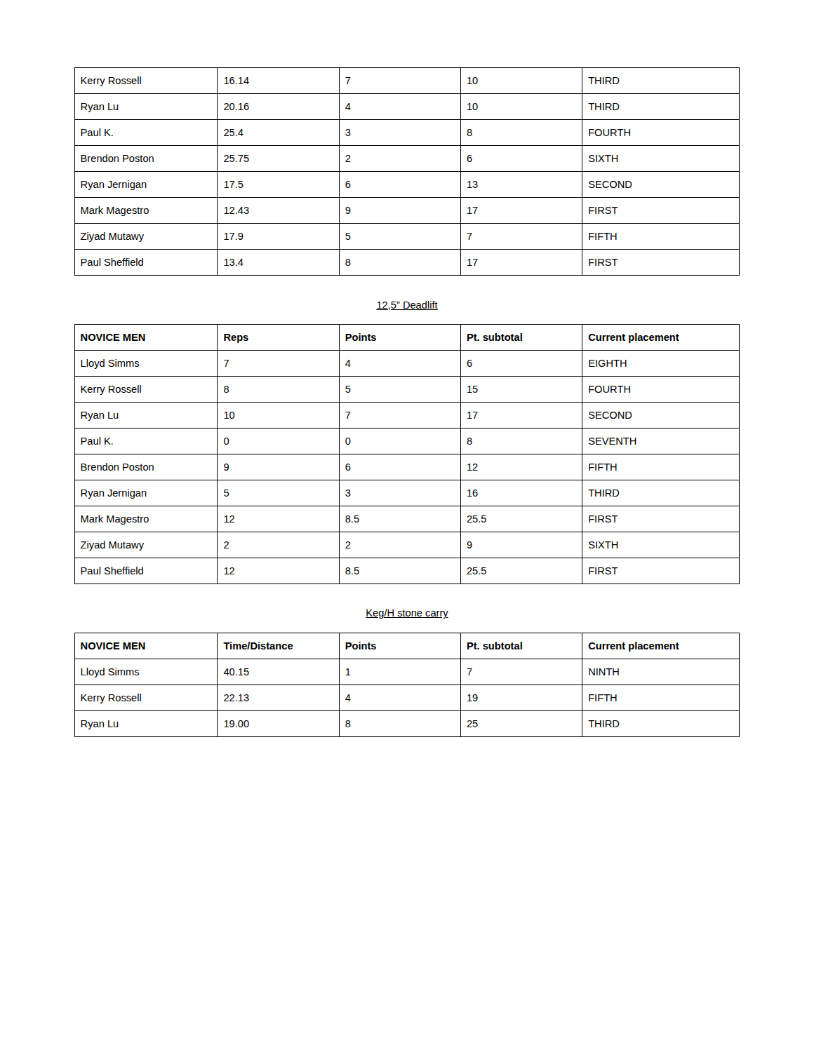| Kerry Rossell | 16.14 | 7 | 10 | THIRD |
| Ryan Lu | 20.16 | 4 | 10 | THIRD |
| Paul K. | 25.4 | 3 | 8 | FOURTH |
| Brendon Poston | 25.75 | 2 | 6 | SIXTH |
| Ryan Jernigan | 17.5 | 6 | 13 | SECOND |
| Mark Magestro | 12.43 | 9 | 17 | FIRST |
| Ziyad Mutawy | 17.9 | 5 | 7 | FIFTH |
| Paul Sheffield | 13.4 | 8 | 17 | FIRST |
12,5” Deadlift
| NOVICE MEN | Reps | Points | Pt. subtotal | Current placement |
| --- | --- | --- | --- | --- |
| Lloyd Simms | 7 | 4 | 6 | EIGHTH |
| Kerry Rossell | 8 | 5 | 15 | FOURTH |
| Ryan Lu | 10 | 7 | 17 | SECOND |
| Paul K. | 0 | 0 | 8 | SEVENTH |
| Brendon Poston | 9 | 6 | 12 | FIFTH |
| Ryan Jernigan | 5 | 3 | 16 | THIRD |
| Mark Magestro | 12 | 8.5 | 25.5 | FIRST |
| Ziyad Mutawy | 2 | 2 | 9 | SIXTH |
| Paul Sheffield | 12 | 8.5 | 25.5 | FIRST |
Keg/H stone carry
| NOVICE MEN | Time/Distance | Points | Pt. subtotal | Current placement |
| --- | --- | --- | --- | --- |
| Lloyd Simms | 40.15 | 1 | 7 | NINTH |
| Kerry Rossell | 22.13 | 4 | 19 | FIFTH |
| Ryan Lu | 19.00 | 8 | 25 | THIRD |